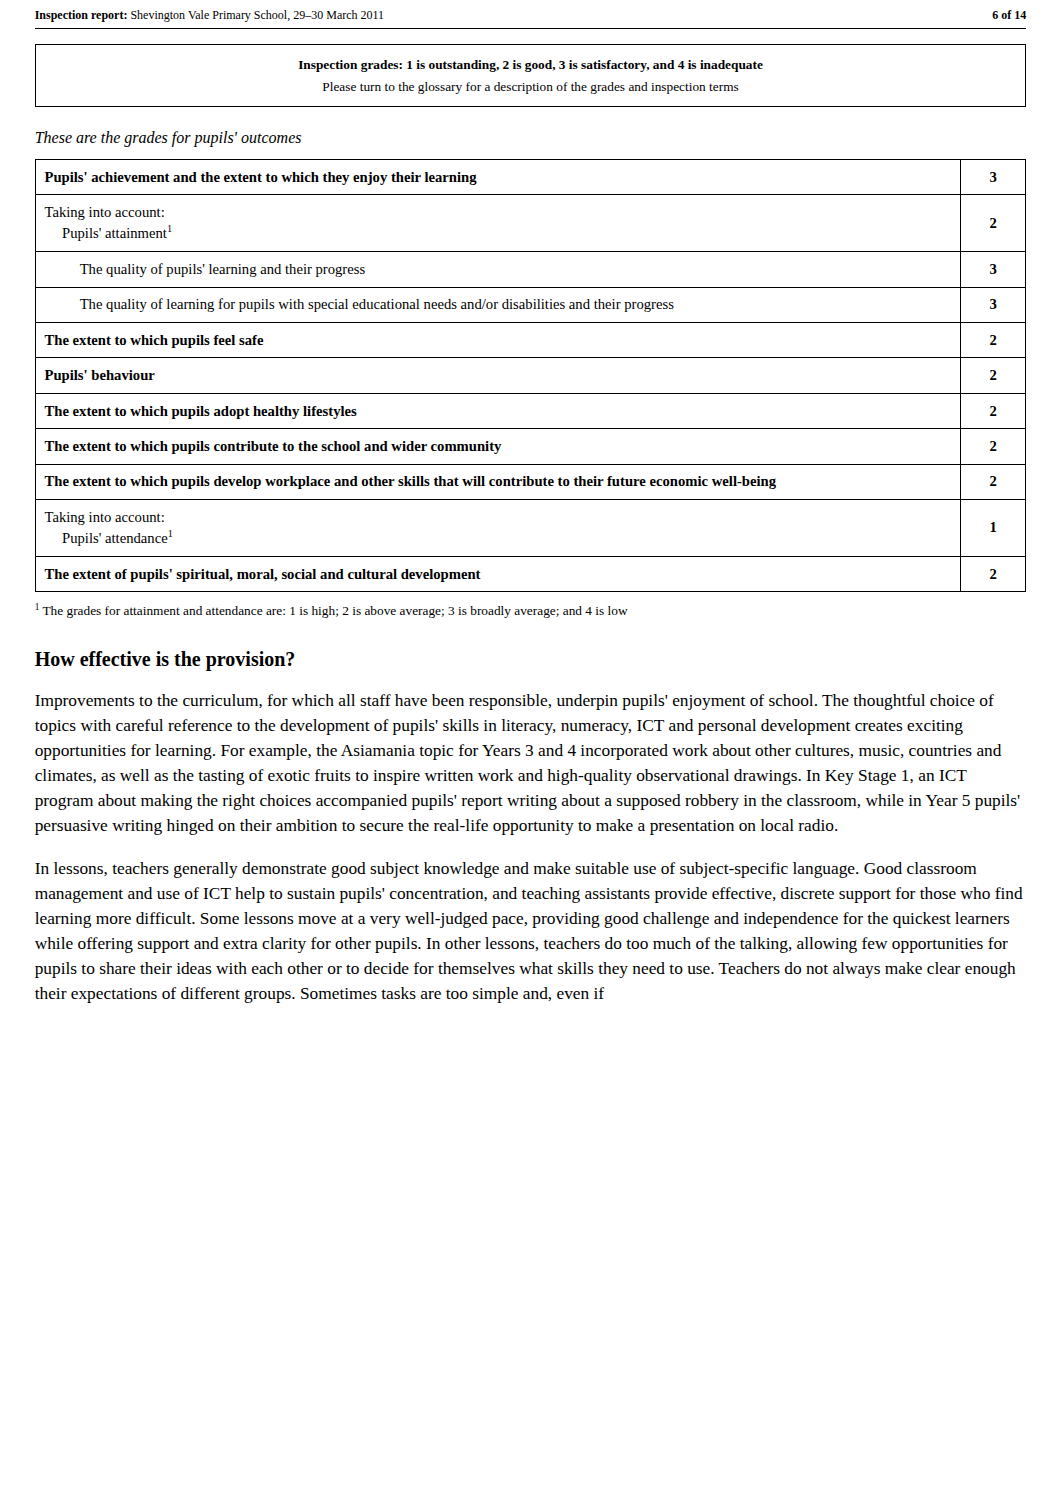Inspection report: Shevington Vale Primary School, 29–30 March 2011
6 of 14
Inspection grades: 1 is outstanding, 2 is good, 3 is satisfactory, and 4 is inadequate
Please turn to the glossary for a description of the grades and inspection terms
These are the grades for pupils' outcomes
| Pupils' achievement and the extent to which they enjoy their learning | 3 |
| Taking into account: Pupils' attainment 1 | 2 |
| The quality of pupils' learning and their progress | 3 |
| The quality of learning for pupils with special educational needs and/or disabilities and their progress | 3 |
| The extent to which pupils feel safe | 2 |
| Pupils' behaviour | 2 |
| The extent to which pupils adopt healthy lifestyles | 2 |
| The extent to which pupils contribute to the school and wider community | 2 |
| The extent to which pupils develop workplace and other skills that will contribute to their future economic well-being | 2 |
| Taking into account: Pupils' attendance 1 | 1 |
| The extent of pupils' spiritual, moral, social and cultural development | 2 |
1 The grades for attainment and attendance are: 1 is high; 2 is above average; 3 is broadly average; and 4 is low
How effective is the provision?
Improvements to the curriculum, for which all staff have been responsible, underpin pupils' enjoyment of school. The thoughtful choice of topics with careful reference to the development of pupils' skills in literacy, numeracy, ICT and personal development creates exciting opportunities for learning. For example, the Asiamania topic for Years 3 and 4 incorporated work about other cultures, music, countries and climates, as well as the tasting of exotic fruits to inspire written work and high-quality observational drawings. In Key Stage 1, an ICT program about making the right choices accompanied pupils' report writing about a supposed robbery in the classroom, while in Year 5 pupils' persuasive writing hinged on their ambition to secure the real-life opportunity to make a presentation on local radio.
In lessons, teachers generally demonstrate good subject knowledge and make suitable use of subject-specific language. Good classroom management and use of ICT help to sustain pupils' concentration, and teaching assistants provide effective, discrete support for those who find learning more difficult. Some lessons move at a very well-judged pace, providing good challenge and independence for the quickest learners while offering support and extra clarity for other pupils. In other lessons, teachers do too much of the talking, allowing few opportunities for pupils to share their ideas with each other or to decide for themselves what skills they need to use. Teachers do not always make clear enough their expectations of different groups. Sometimes tasks are too simple and, even if